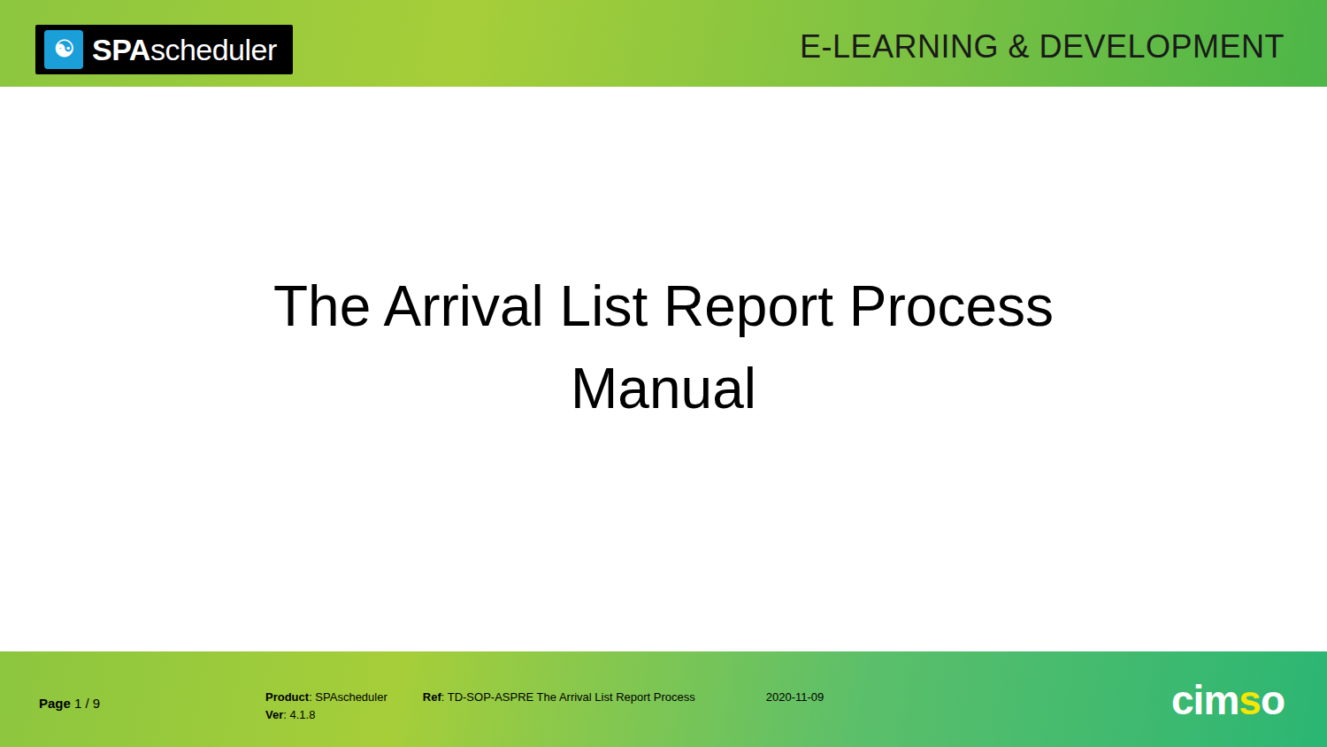☯
SPAscheduler
E-LEARNING & DEVELOPMENT
The Arrival List Report Process
Manual
Page 1 / 9
Product: SPAscheduler Ref: TD-SOP-ASPRE The Arrival List Report Process 2020-11-09
Ver: 4.1.8
cimso